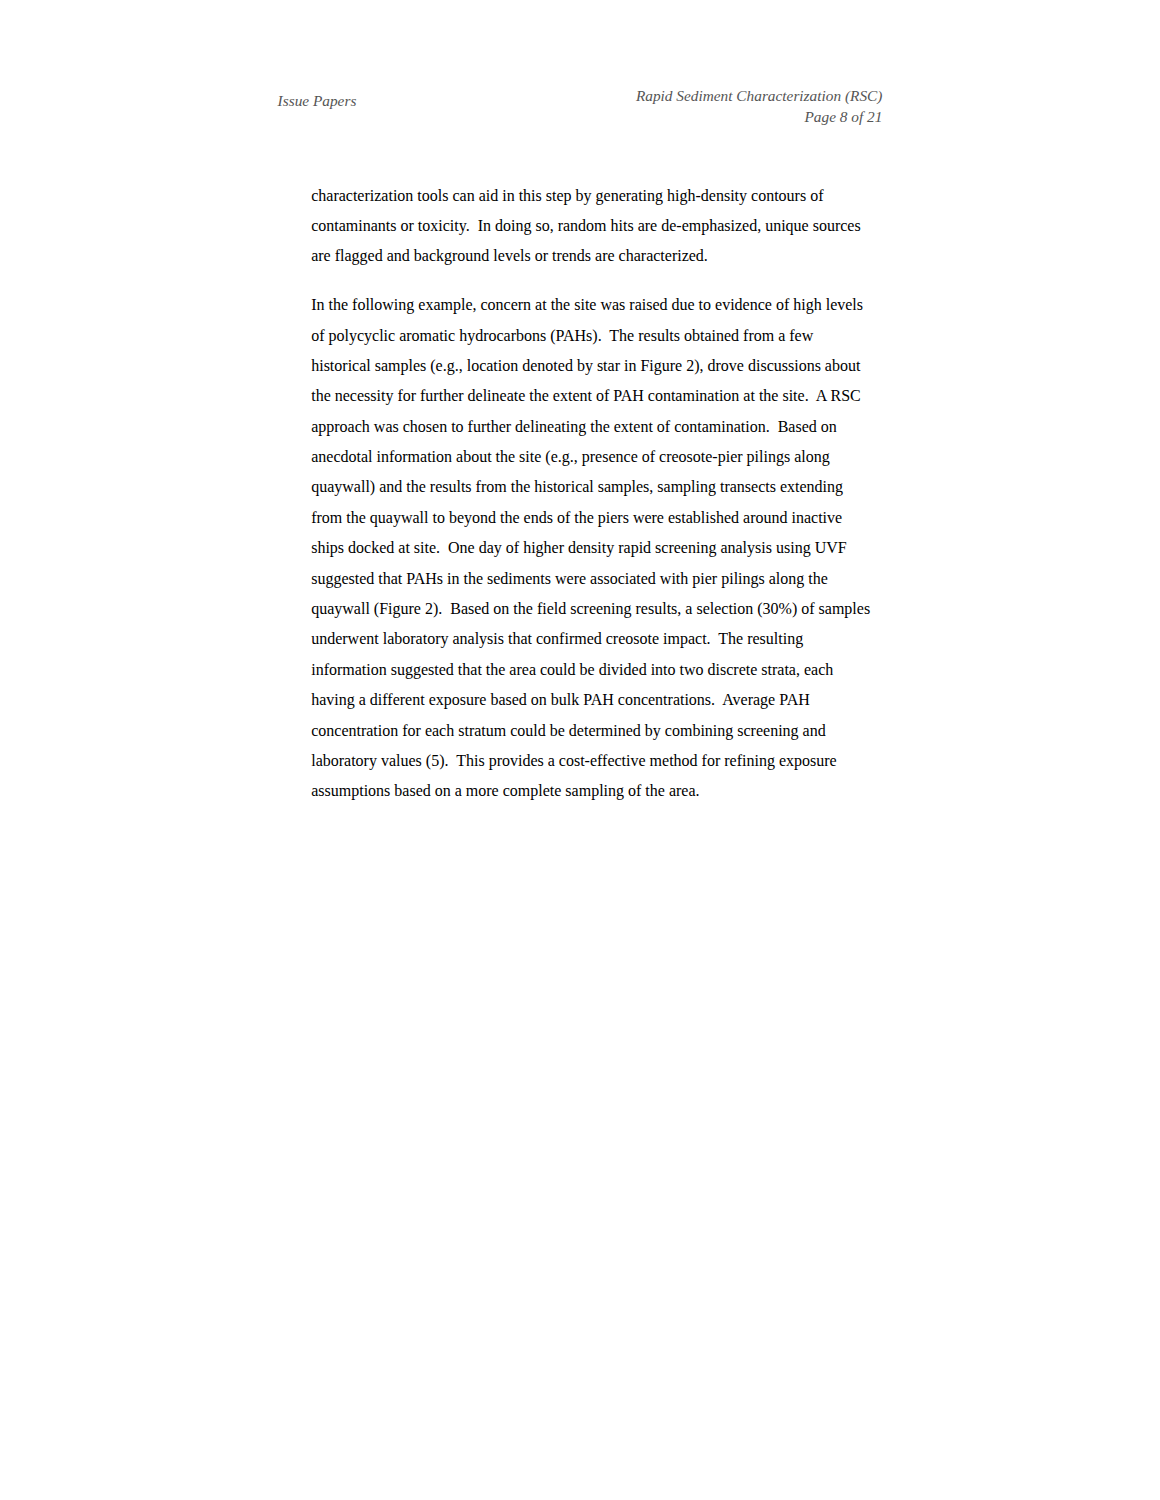Issue Papers
Rapid Sediment Characterization (RSC)
Page 8 of 21
characterization tools can aid in this step by generating high-density contours of contaminants or toxicity. In doing so, random hits are de-emphasized, unique sources are flagged and background levels or trends are characterized.
In the following example, concern at the site was raised due to evidence of high levels of polycyclic aromatic hydrocarbons (PAHs). The results obtained from a few historical samples (e.g., location denoted by star in Figure 2), drove discussions about the necessity for further delineate the extent of PAH contamination at the site. A RSC approach was chosen to further delineating the extent of contamination. Based on anecdotal information about the site (e.g., presence of creosote-pier pilings along quaywall) and the results from the historical samples, sampling transects extending from the quaywall to beyond the ends of the piers were established around inactive ships docked at site. One day of higher density rapid screening analysis using UVF suggested that PAHs in the sediments were associated with pier pilings along the quaywall (Figure 2). Based on the field screening results, a selection (30%) of samples underwent laboratory analysis that confirmed creosote impact. The resulting information suggested that the area could be divided into two discrete strata, each having a different exposure based on bulk PAH concentrations. Average PAH concentration for each stratum could be determined by combining screening and laboratory values (5). This provides a cost-effective method for refining exposure assumptions based on a more complete sampling of the area.